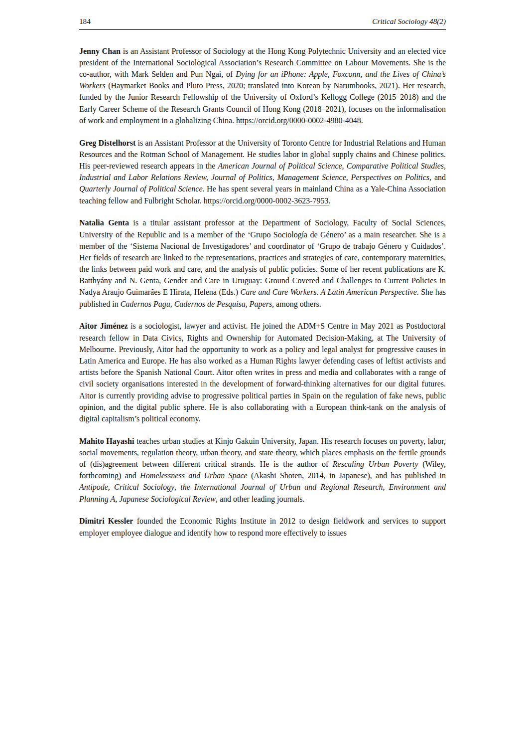184 Critical Sociology 48(2)
Jenny Chan is an Assistant Professor of Sociology at the Hong Kong Polytechnic University and an elected vice president of the International Sociological Association’s Research Committee on Labour Movements. She is the co-author, with Mark Selden and Pun Ngai, of Dying for an iPhone: Apple, Foxconn, and the Lives of China’s Workers (Haymarket Books and Pluto Press, 2020; translated into Korean by Narumbooks, 2021). Her research, funded by the Junior Research Fellowship of the University of Oxford’s Kellogg College (2015–2018) and the Early Career Scheme of the Research Grants Council of Hong Kong (2018–2021), focuses on the informalisation of work and employment in a globalizing China. https://orcid.org/0000-0002-4980-4048.
Greg Distelhorst is an Assistant Professor at the University of Toronto Centre for Industrial Relations and Human Resources and the Rotman School of Management. He studies labor in global supply chains and Chinese politics. His peer-reviewed research appears in the American Journal of Political Science, Comparative Political Studies, Industrial and Labor Relations Review, Journal of Politics, Management Science, Perspectives on Politics, and Quarterly Journal of Political Science. He has spent several years in mainland China as a Yale-China Association teaching fellow and Fulbright Scholar. https://orcid.org/0000-0002-3623-7953.
Natalia Genta is a titular assistant professor at the Department of Sociology, Faculty of Social Sciences, University of the Republic and is a member of the ‘Grupo Sociología de Género’ as a main researcher. She is a member of the ‘Sistema Nacional de Investigadores’ and coordinator of ‘Grupo de trabajo Género y Cuidados’. Her fields of research are linked to the representations, practices and strategies of care, contemporary maternities, the links between paid work and care, and the analysis of public policies. Some of her recent publications are K. Batthyány and N. Genta, Gender and Care in Uruguay: Ground Covered and Challenges to Current Policies in Nadya Araujo Guimarães E Hirata, Helena (Eds.) Care and Care Workers. A Latin American Perspective. She has published in Cadernos Pagu, Cadernos de Pesquisa, Papers, among others.
Aitor Jiménez is a sociologist, lawyer and activist. He joined the ADM+S Centre in May 2021 as Postdoctoral research fellow in Data Civics, Rights and Ownership for Automated Decision-Making, at The University of Melbourne. Previously, Aitor had the opportunity to work as a policy and legal analyst for progressive causes in Latin America and Europe. He has also worked as a Human Rights lawyer defending cases of leftist activists and artists before the Spanish National Court. Aitor often writes in press and media and collaborates with a range of civil society organisations interested in the development of forward-thinking alternatives for our digital futures. Aitor is currently providing advise to progressive political parties in Spain on the regulation of fake news, public opinion, and the digital public sphere. He is also collaborating with a European think-tank on the analysis of digital capitalism’s political economy.
Mahito Hayashi teaches urban studies at Kinjo Gakuin University, Japan. His research focuses on poverty, labor, social movements, regulation theory, urban theory, and state theory, which places emphasis on the fertile grounds of (dis)agreement between different critical strands. He is the author of Rescaling Urban Poverty (Wiley, forthcoming) and Homelessness and Urban Space (Akashi Shoten, 2014, in Japanese), and has published in Antipode, Critical Sociology, the International Journal of Urban and Regional Research, Environment and Planning A, Japanese Sociological Review, and other leading journals.
Dimitri Kessler founded the Economic Rights Institute in 2012 to design fieldwork and services to support employer employee dialogue and identify how to respond more effectively to issues